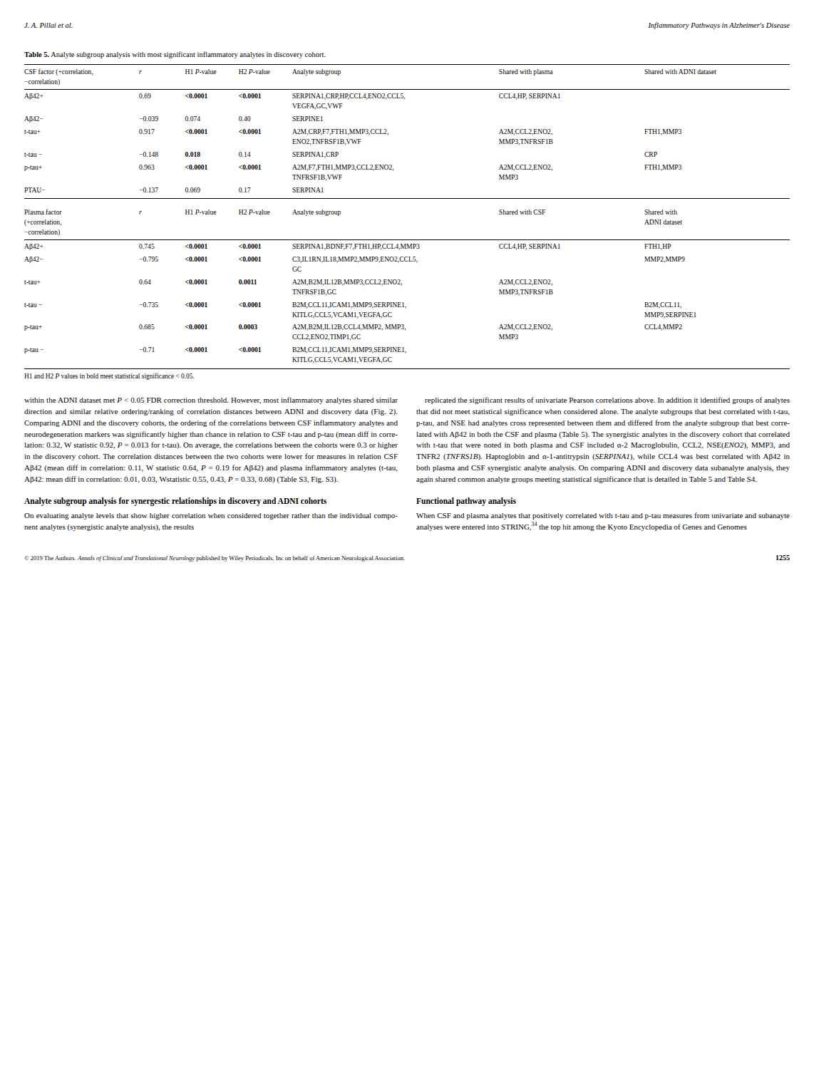J. A. Pillai et al.
Inflammatory Pathways in Alzheimer's Disease
Table 5. Analyte subgroup analysis with most significant inflammatory analytes in discovery cohort.
| CSF factor (+correlation, −correlation) | r | H1 P -value | H2 P -value | Analyte subgroup | Shared with plasma | Shared with ADNI dataset |
| --- | --- | --- | --- | --- | --- | --- |
| Aβ42+ | 0.69 | <0.0001 | <0.0001 | SERPINA1,CRP,HP,CCL4,ENO2,CCL5, VEGFA,GC,VWF | CCL4,HP, SERPINA1 | |
| Aβ42− | −0.039 | 0.074 | 0.40 | SERPINE1 | | |
| t-tau+ | 0.917 | <0.0001 | <0.0001 | A2M,CRP,F7,FTH1,MMP3,CCL2, ENO2,TNFRSF1B,VWF | A2M,CCL2,ENO2, MMP3,TNFRSF1B | FTH1,MMP3 |
| t-tau − | −0.148 | 0.018 | 0.14 | SERPINA1,CRP | | CRP |
| p-tau+ | 0.963 | <0.0001 | <0.0001 | A2M,F7,FTH1,MMP3,CCL2,ENO2, TNFRSF1B,VWF | A2M,CCL2,ENO2, MMP3 | FTH1,MMP3 |
| PTAU− | −0.137 | 0.069 | 0.17 | SERPINA1 | | |
| Plasma factor (+correlation, −correlation) | r | H1 P -value | H2 P -value | Analyte subgroup | Shared with CSF | Shared with ADNI dataset |
| Aβ42+ | 0.745 | <0.0001 | <0.0001 | SERPINA1,BDNF,F7,FTH1,HP,CCL4,MMP3 | CCL4,HP, SERPINA1 | FTH1,HP |
| Aβ42− | −0.795 | <0.0001 | <0.0001 | C3,IL1RN,IL18,MMP2,MMP9,ENO2,CCL5, GC | | MMP2,MMP9 |
| t-tau+ | 0.64 | <0.0001 | 0.0011 | A2M,B2M,IL12B,MMP3,CCL2,ENO2, TNFRSF1B,GC | A2M,CCL2,ENO2, MMP3,TNFRSF1B | |
| t-tau − | −0.735 | <0.0001 | <0.0001 | B2M,CCL11,ICAM1,MMP9,SERPINE1, KITLG,CCL5,VCAM1,VEGFA,GC | | B2M,CCL11, MMP9,SERPINE1 |
| p-tau+ | 0.685 | <0.0001 | 0.0003 | A2M,B2M,IL12B,CCL4,MMP2, MMP3, CCL2,ENO2,TIMP1,GC | A2M,CCL2,ENO2, MMP3 | CCL4,MMP2 |
| p-tau − | −0.71 | <0.0001 | <0.0001 | B2M,CCL11,ICAM1,MMP9,SERPINE1, KITLG,CCL5,VCAM1,VEGFA,GC | | |
H1 and H2 P values in bold meet statistical significance < 0.05.
within the ADNI dataset met P < 0.05 FDR correction threshold. However, most inflammatory analytes shared similar direction and similar relative ordering/ranking of correlation distances between ADNI and discovery data (Fig. 2). Comparing ADNI and the discovery cohorts, the ordering of the correlations between CSF inflammatory analytes and neurodegeneration markers was significantly higher than chance in relation to CSF t-tau and p-tau (mean diff in correlation: 0.32, W statistic 0.92, P = 0.013 for t-tau). On average, the correlations between the cohorts were 0.3 or higher in the discovery cohort. The correlation distances between the two cohorts were lower for measures in relation CSF Aβ42 (mean diff in correlation: 0.11, W statistic 0.64, P = 0.19 for Aβ42) and plasma inflammatory analytes (t-tau, Aβ42: mean diff in correlation: 0.01, 0.03, Wstatistic 0.55, 0.43, P = 0.33, 0.68) (Table S3, Fig. S3).
Analyte subgroup analysis for synergestic relationships in discovery and ADNI cohorts
On evaluating analyte levels that show higher correlation when considered together rather than the individual component analytes (synergistic analyte analysis), the results
replicated the significant results of univariate Pearson correlations above. In addition it identified groups of analytes that did not meet statistical significance when considered alone. The analyte subgroups that best correlated with t-tau, p-tau, and NSE had analytes cross represented between them and differed from the analyte subgroup that best correlated with Aβ42 in both the CSF and plasma (Table 5). The synergistic analytes in the discovery cohort that correlated with t-tau that were noted in both plasma and CSF included α-2 Macroglobulin, CCL2, NSE(ENO2), MMP3, and TNFR2 (TNFRS1B). Haptoglobin and α-1-antitrypsin (SERPINA1), while CCL4 was best correlated with Aβ42 in both plasma and CSF synergistic analyte analysis. On comparing ADNI and discovery data subanalyte analysis, they again shared common analyte groups meeting statistical significance that is detailed in Table 5 and Table S4.
Functional pathway analysis
When CSF and plasma analytes that positively correlated with t-tau and p-tau measures from univariate and subanayte analyses were entered into STRING,34 the top hit among the Kyoto Encyclopedia of Genes and Genomes
© 2019 The Authors. Annals of Clinical and Translational Neurology published by Wiley Periodicals, Inc on behalf of American Neurological Association.
1255